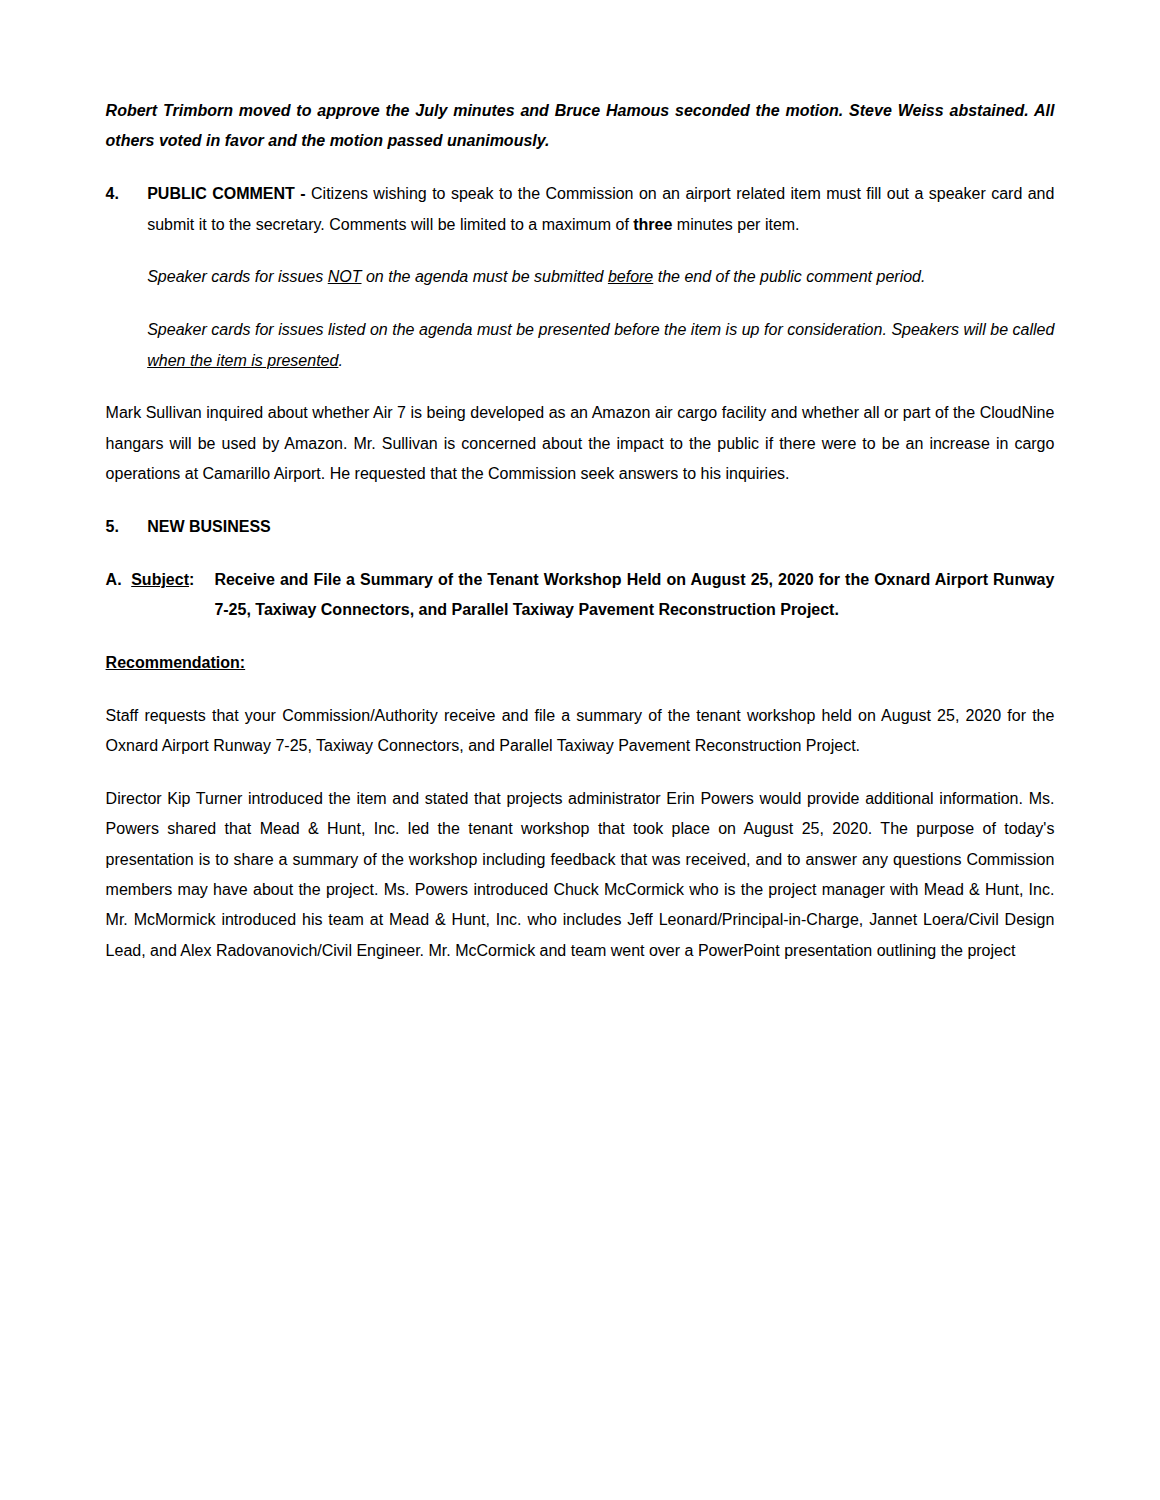Robert Trimborn moved to approve the July minutes and Bruce Hamous seconded the motion. Steve Weiss abstained. All others voted in favor and the motion passed unanimously.
4.
PUBLIC COMMENT - Citizens wishing to speak to the Commission on an airport related item must fill out a speaker card and submit it to the secretary. Comments will be limited to a maximum of three minutes per item.
Speaker cards for issues NOT on the agenda must be submitted before the end of the public comment period.
Speaker cards for issues listed on the agenda must be presented before the item is up for consideration. Speakers will be called when the item is presented.
Mark Sullivan inquired about whether Air 7 is being developed as an Amazon air cargo facility and whether all or part of the CloudNine hangars will be used by Amazon. Mr. Sullivan is concerned about the impact to the public if there were to be an increase in cargo operations at Camarillo Airport. He requested that the Commission seek answers to his inquiries.
5.
NEW BUSINESS
A.
Subject:
Receive and File a Summary of the Tenant Workshop Held on August 25, 2020 for the Oxnard Airport Runway 7-25, Taxiway Connectors, and Parallel Taxiway Pavement Reconstruction Project.
Recommendation:
Staff requests that your Commission/Authority receive and file a summary of the tenant workshop held on August 25, 2020 for the Oxnard Airport Runway 7-25, Taxiway Connectors, and Parallel Taxiway Pavement Reconstruction Project.
Director Kip Turner introduced the item and stated that projects administrator Erin Powers would provide additional information. Ms. Powers shared that Mead & Hunt, Inc. led the tenant workshop that took place on August 25, 2020. The purpose of today's presentation is to share a summary of the workshop including feedback that was received, and to answer any questions Commission members may have about the project. Ms. Powers introduced Chuck McCormick who is the project manager with Mead & Hunt, Inc. Mr. McMormick introduced his team at Mead & Hunt, Inc. who includes Jeff Leonard/Principal-in-Charge, Jannet Loera/Civil Design Lead, and Alex Radovanovich/Civil Engineer. Mr. McCormick and team went over a PowerPoint presentation outlining the project